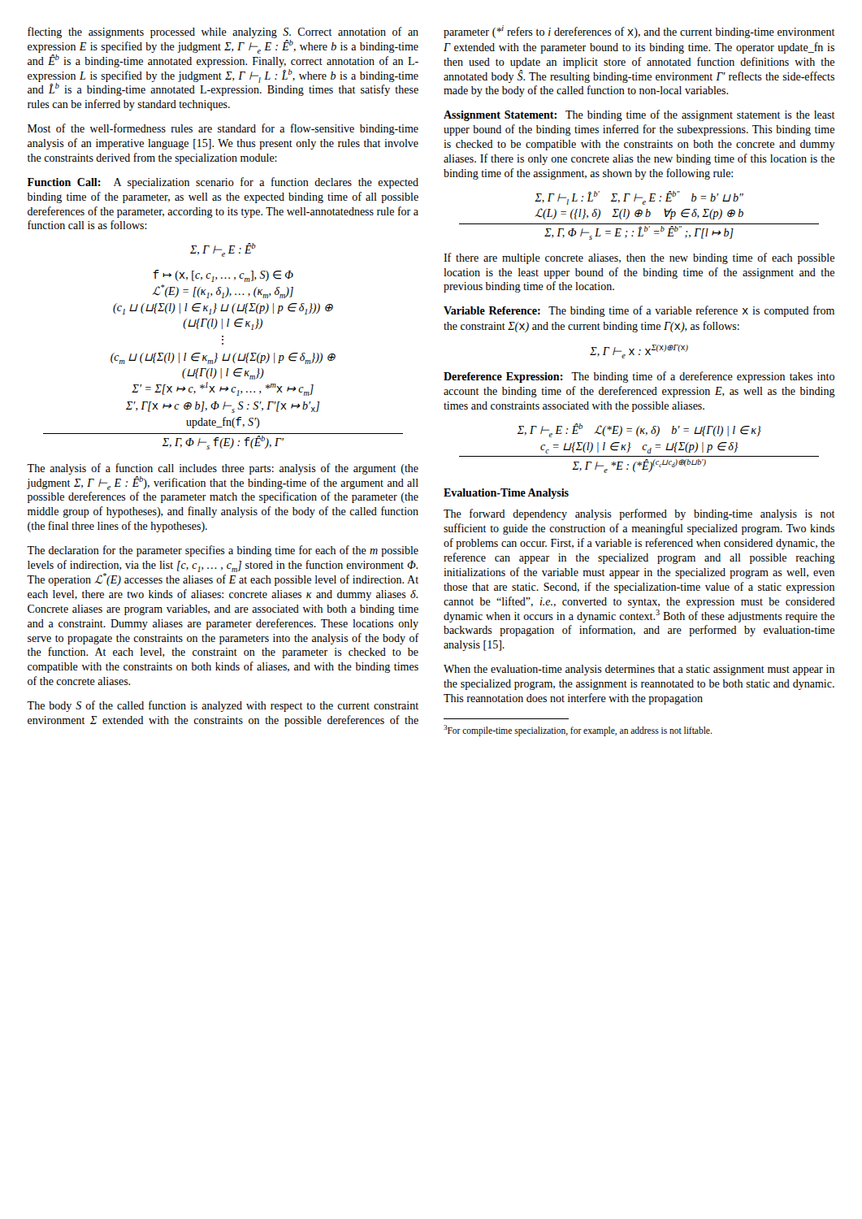flecting the assignments processed while analyzing S. Correct annotation of an expression E is specified by the judgment Σ, Γ ⊢e E : Êb, where b is a binding-time and Êb is a binding-time annotated expression. Finally, correct annotation of an L-expression L is specified by the judgment Σ, Γ ⊢l L : L̂b, where b is a binding-time and L̂b is a binding-time annotated L-expression. Binding times that satisfy these rules can be inferred by standard techniques.
Most of the well-formedness rules are standard for a flow-sensitive binding-time analysis of an imperative language [15]. We thus present only the rules that involve the constraints derived from the specialization module:
Function Call: A specialization scenario for a function declares the expected binding time of the parameter, as well as the expected binding time of all possible dereferences of the parameter, according to its type. The well-annotatedness rule for a function call is as follows:
Σ, Γ ⊢e E : Êb
f ↦ (x, [c, c1, … , cm], S) ∈ Φ ℒ*(E) = [(κ1, δ1), … , (κm, δm)] (c1 ⊔ (⊔{Σ(l) | l ∈ κ1} ⊔ (⊔{Σ(p) | p ∈ δ1})) ⊕ (⊔{Γ(l) | l ∈ κ1}) ⋮ (cm ⊔ (⊔{Σ(l) | l ∈ κm} ⊔ (⊔{Σ(p) | p ∈ δm})) ⊕ (⊔{Γ(l) | l ∈ κm}) Σ′ = Σ[x ↦ c, *1x ↦ c1, … , *mx ↦ cm] Σ′, Γ[x ↦ c ⊕ b], Φ ⊢s S : S′, Γ′[x ↦ b′x] update_fn(f, S′) Σ, Γ, Φ ⊢s f(E) : f(Êb), Γ′
The analysis of a function call includes three parts: analysis of the argument (the judgment Σ, Γ ⊢e E : Êb), verification that the binding-time of the argument and all possible dereferences of the parameter match the specification of the parameter (the middle group of hypotheses), and finally analysis of the body of the called function (the final three lines of the hypotheses).
The declaration for the parameter specifies a binding time for each of the m possible levels of indirection, via the list [c, c1, … , cm] stored in the function environment Φ. The operation ℒ*(E) accesses the aliases of E at each possible level of indirection. At each level, there are two kinds of aliases: concrete aliases κ and dummy aliases δ. Concrete aliases are program variables, and are associated with both a binding time and a constraint. Dummy aliases are parameter dereferences. These locations only serve to propagate the constraints on the parameters into the analysis of the body of the function. At each level, the constraint on the parameter is checked to be compatible with the constraints on both kinds of aliases, and with the binding times of the concrete aliases.
The body S of the called function is analyzed with respect to the current constraint environment Σ extended with the constraints on the possible dereferences of the parameter (*i refers to i dereferences of x), and the current binding-time environment Γ extended with the parameter bound to its binding time. The operator update_fn is then used to update an implicit store of annotated function definitions with the annotated body Ŝ. The resulting binding-time environment Γ′ reflects the side-effects made by the body of the called function to non-local variables.
Assignment Statement: The binding time of the assignment statement is the least upper bound of the binding times inferred for the subexpressions. This binding time is checked to be compatible with the constraints on both the concrete and dummy aliases. If there is only one concrete alias the new binding time of this location is the binding time of the assignment, as shown by the following rule:
Σ, Γ ⊢l L : L̂b′ Σ, Γ ⊢e E : Êb″ b = b′ ⊔ b″ ℒ(L) = ({l}, δ) Σ(l) ⊕ b ∀p ∈ δ, Σ(p) ⊕ b Σ, Γ, Φ ⊢s L = E ; : L̂b′ =b Êb″ ;, Γ[l ↦ b]
If there are multiple concrete aliases, then the new binding time of each possible location is the least upper bound of the binding time of the assignment and the previous binding time of the location.
Variable Reference: The binding time of a variable reference x is computed from the constraint Σ(x) and the current binding time Γ(x), as follows:
Σ, Γ ⊢e x : xΣ(x)⊕Γ(x)
Dereference Expression: The binding time of a dereference expression takes into account the binding time of the dereferenced expression E, as well as the binding times and constraints associated with the possible aliases.
Σ, Γ ⊢e E : Êb ℒ(*E) = (κ, δ) b′ = ⊔{Γ(l) | l ∈ κ} cc = ⊔{Σ(l) | l ∈ κ} cd = ⊔{Σ(p) | p ∈ δ} Σ, Γ ⊢e *E : (*Ê)(cc⊔cd)⊕(b⊔b′)
Evaluation-Time Analysis
The forward dependency analysis performed by binding-time analysis is not sufficient to guide the construction of a meaningful specialized program. Two kinds of problems can occur. First, if a variable is referenced when considered dynamic, the reference can appear in the specialized program and all possible reaching initializations of the variable must appear in the specialized program as well, even those that are static. Second, if the specialization-time value of a static expression cannot be “lifted”, i.e., converted to syntax, the expression must be considered dynamic when it occurs in a dynamic context.3 Both of these adjustments require the backwards propagation of information, and are performed by evaluation-time analysis [15].
When the evaluation-time analysis determines that a static assignment must appear in the specialized program, the assignment is reannotated to be both static and dynamic. This reannotation does not interfere with the propagation
3For compile-time specialization, for example, an address is not liftable.